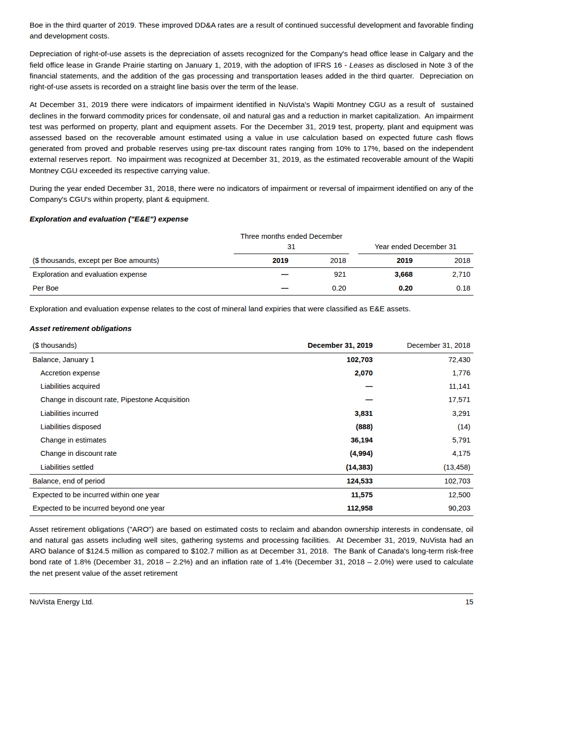Boe in the third quarter of 2019. These improved DD&A rates are a result of continued successful development and favorable finding and development costs.
Depreciation of right-of-use assets is the depreciation of assets recognized for the Company's head office lease in Calgary and the field office lease in Grande Prairie starting on January 1, 2019, with the adoption of IFRS 16 - Leases as disclosed in Note 3 of the financial statements, and the addition of the gas processing and transportation leases added in the third quarter. Depreciation on right-of-use assets is recorded on a straight line basis over the term of the lease.
At December 31, 2019 there were indicators of impairment identified in NuVista's Wapiti Montney CGU as a result of sustained declines in the forward commodity prices for condensate, oil and natural gas and a reduction in market capitalization. An impairment test was performed on property, plant and equipment assets. For the December 31, 2019 test, property, plant and equipment was assessed based on the recoverable amount estimated using a value in use calculation based on expected future cash flows generated from proved and probable reserves using pre-tax discount rates ranging from 10% to 17%, based on the independent external reserves report. No impairment was recognized at December 31, 2019, as the estimated recoverable amount of the Wapiti Montney CGU exceeded its respective carrying value.
During the year ended December 31, 2018, there were no indicators of impairment or reversal of impairment identified on any of the Company's CGU's within property, plant & equipment.
Exploration and evaluation ("E&E") expense
| | Three months ended December 31 | | Year ended December 31 |
| ($ thousands, except per Boe amounts) | 2019 | 2018 | | 2019 | 2018 |
| Exploration and evaluation expense | — | 921 | | 3,668 | 2,710 |
| Per Boe | — | 0.20 | | 0.20 | 0.18 |
Exploration and evaluation expense relates to the cost of mineral land expiries that were classified as E&E assets.
Asset retirement obligations
| ($ thousands) | December 31, 2019 | December 31, 2018 |
| Balance, January 1 | 102,703 | 72,430 |
| Accretion expense | 2,070 | 1,776 |
| Liabilities acquired | — | 11,141 |
| Change in discount rate, Pipestone Acquisition | — | 17,571 |
| Liabilities incurred | 3,831 | 3,291 |
| Liabilities disposed | (888) | (14) |
| Change in estimates | 36,194 | 5,791 |
| Change in discount rate | (4,994) | 4,175 |
| Liabilities settled | (14,383) | (13,458) |
| Balance, end of period | 124,533 | 102,703 |
| Expected to be incurred within one year | 11,575 | 12,500 |
| Expected to be incurred beyond one year | 112,958 | 90,203 |
Asset retirement obligations ("ARO") are based on estimated costs to reclaim and abandon ownership interests in condensate, oil and natural gas assets including well sites, gathering systems and processing facilities. At December 31, 2019, NuVista had an ARO balance of $124.5 million as compared to $102.7 million as at December 31, 2018. The Bank of Canada's long-term risk-free bond rate of 1.8% (December 31, 2018 – 2.2%) and an inflation rate of 1.4% (December 31, 2018 – 2.0%) were used to calculate the net present value of the asset retirement
NuVista Energy Ltd. 15